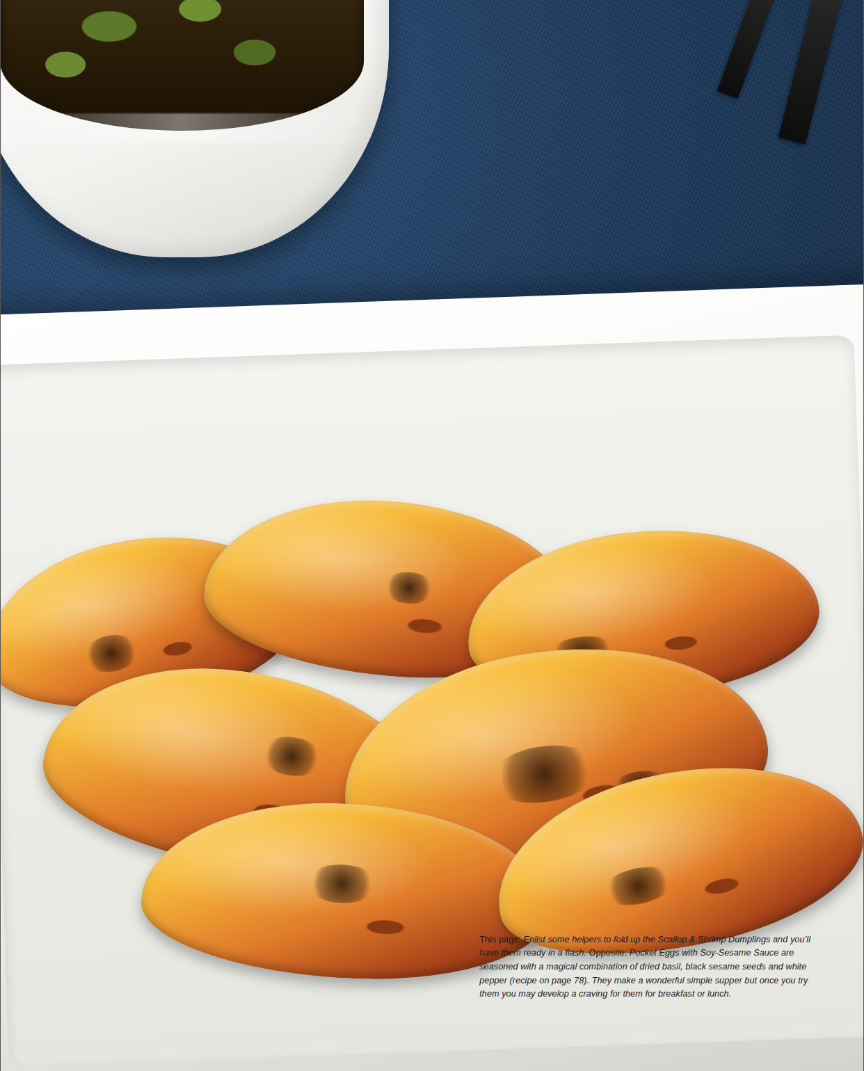This page: Enlist some helpers to fold up the Scallop & Shrimp Dumplings and you’ll have them ready in a flash. Opposite: Pocket Eggs with Soy-Sesame Sauce are seasoned with a magical combination of dried basil, black sesame seeds and white pepper (recipe on page 78). They make a wonderful simple supper but once you try them you may develop a craving for them for breakfast or lunch.